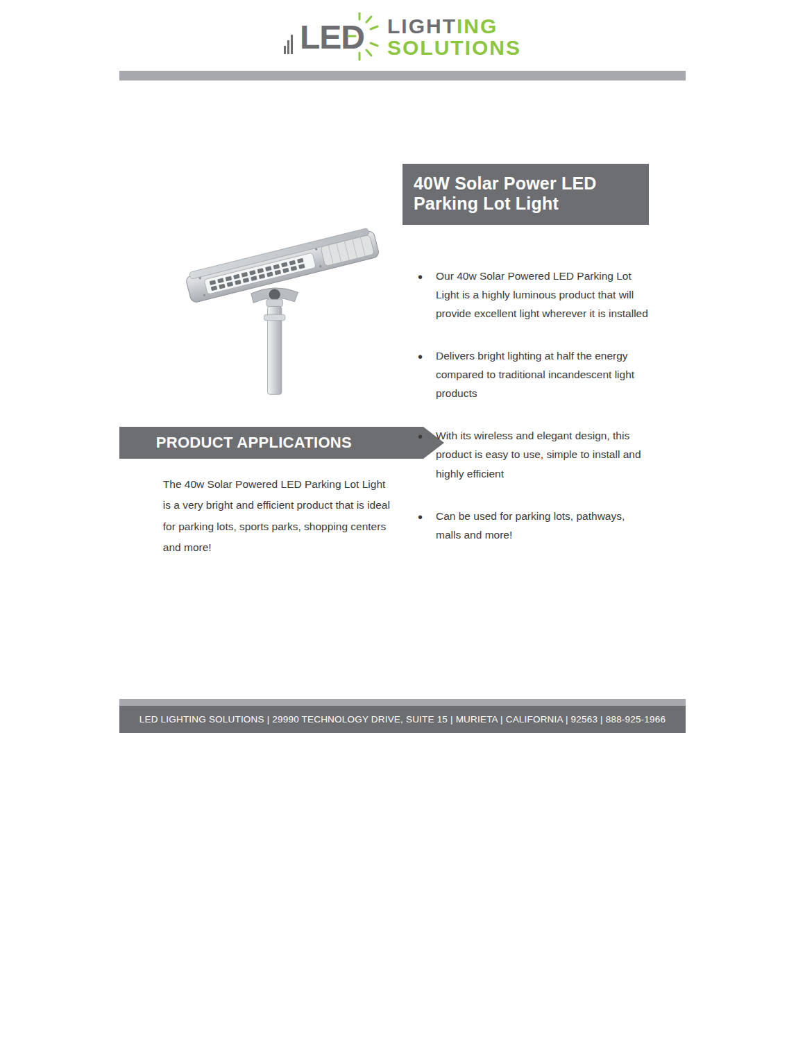LED LIGHTING
SOLUTIONS
PRODUCT APPLICATIONS
The 40w Solar Powered LED Parking Lot Light is a very bright and efficient product that is ideal for parking lots, sports parks, shopping centers and more!
40W Solar Power LED Parking Lot Light
Our 40w Solar Powered LED Parking Lot Light is a highly luminous product that will provide excellent light wherever it is installed
Delivers bright lighting at half the energy compared to traditional incandescent light products
With its wireless and elegant design, this product is easy to use, simple to install and highly efficient
Can be used for parking lots, pathways, malls and more!
LED LIGHTING SOLUTIONS | 29990 TECHNOLOGY DRIVE, SUITE 15 | MURIETA | CALIFORNIA | 92563 | 888-925-1966